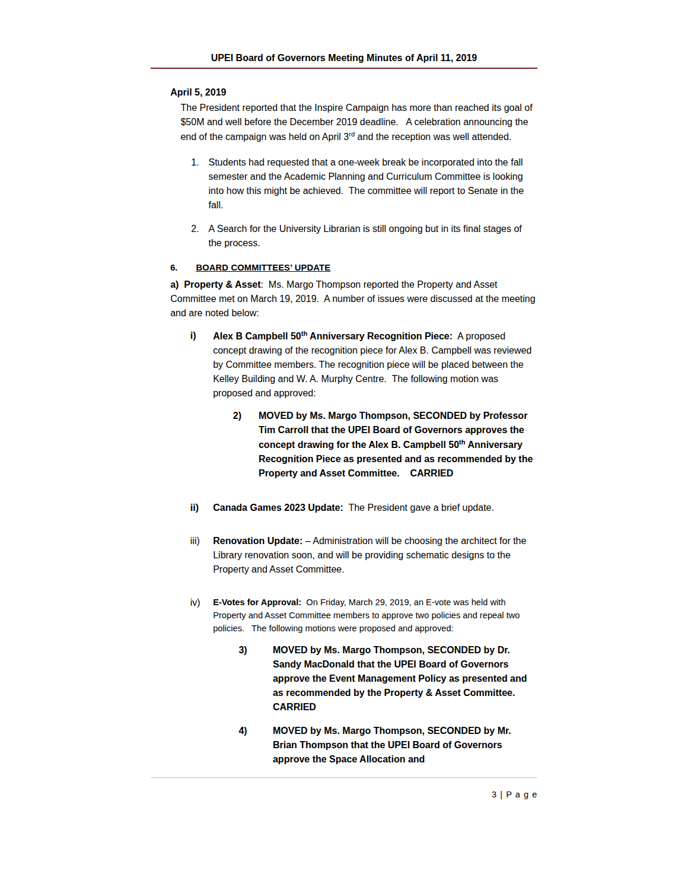UPEI Board of Governors Meeting Minutes of April 11, 2019
April 5, 2019
The President reported that the Inspire Campaign has more than reached its goal of $50M and well before the December 2019 deadline. A celebration announcing the end of the campaign was held on April 3rd and the reception was well attended.
Students had requested that a one-week break be incorporated into the fall semester and the Academic Planning and Curriculum Committee is looking into how this might be achieved. The committee will report to Senate in the fall.
A Search for the University Librarian is still ongoing but in its final stages of the process.
6. BOARD COMMITTEES’ UPDATE
a) Property & Asset: Ms. Margo Thompson reported the Property and Asset Committee met on March 19, 2019. A number of issues were discussed at the meeting and are noted below:
i)
Alex B Campbell 50th Anniversary Recognition Piece: A proposed concept drawing of the recognition piece for Alex B. Campbell was reviewed by Committee members. The recognition piece will be placed between the Kelley Building and W. A. Murphy Centre. The following motion was proposed and approved:
2) MOVED by Ms. Margo Thompson, SECONDED by Professor Tim Carroll that the UPEI Board of Governors approves the concept drawing for the Alex B. Campbell 50th Anniversary Recognition Piece as presented and as recommended by the Property and Asset Committee. CARRIED
ii)
Canada Games 2023 Update: The President gave a brief update.
iii)
Renovation Update: – Administration will be choosing the architect for the Library renovation soon, and will be providing schematic designs to the Property and Asset Committee.
iv)
E-Votes for Approval: On Friday, March 29, 2019, an E-vote was held with Property and Asset Committee members to approve two policies and repeal two policies. The following motions were proposed and approved:
3) MOVED by Ms. Margo Thompson, SECONDED by Dr. Sandy MacDonald that the UPEI Board of Governors approve the Event Management Policy as presented and as recommended by the Property & Asset Committee. CARRIED
4) MOVED by Ms. Margo Thompson, SECONDED by Mr. Brian Thompson that the UPEI Board of Governors approve the Space Allocation and
3 | P a g e